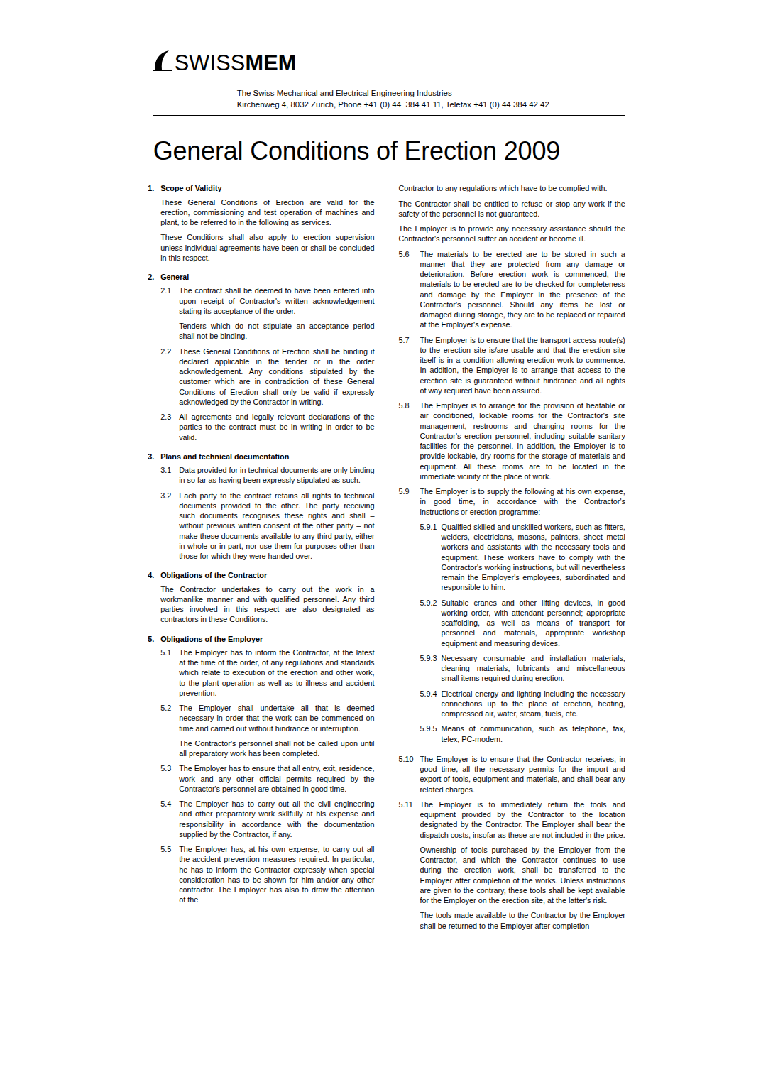SWISS MEM
The Swiss Mechanical and Electrical Engineering Industries
Kirchenweg 4, 8032 Zurich, Phone +41 (0) 44 384 41 11, Telefax +41 (0) 44 384 42 42
General Conditions of Erection 2009
1. Scope of Validity
These General Conditions of Erection are valid for the erection, commissioning and test operation of machines and plant, to be referred to in the following as services.
These Conditions shall also apply to erection supervision unless individual agreements have been or shall be concluded in this respect.
2. General
2.1
The contract shall be deemed to have been entered into upon receipt of Contractor's written acknowledgement stating its acceptance of the order.
Tenders which do not stipulate an acceptance period shall not be binding.
2.2
These General Conditions of Erection shall be binding if declared applicable in the tender or in the order acknowledgement. Any conditions stipulated by the customer which are in contradiction of these General Conditions of Erection shall only be valid if expressly acknowledged by the Contractor in writing.
2.3
All agreements and legally relevant declarations of the parties to the contract must be in writing in order to be valid.
3. Plans and technical documentation
3.1
Data provided for in technical documents are only binding in so far as having been expressly stipulated as such.
3.2
Each party to the contract retains all rights to technical documents provided to the other. The party receiving such documents recognises these rights and shall – without previous written consent of the other party – not make these documents available to any third party, either in whole or in part, nor use them for purposes other than those for which they were handed over.
4. Obligations of the Contractor
The Contractor undertakes to carry out the work in a workmanlike manner and with qualified personnel. Any third parties involved in this respect are also designated as contractors in these Conditions.
5. Obligations of the Employer
5.1
The Employer has to inform the Contractor, at the latest at the time of the order, of any regulations and standards which relate to execution of the erection and other work, to the plant operation as well as to illness and accident prevention.
5.2
The Employer shall undertake all that is deemed necessary in order that the work can be commenced on time and carried out without hindrance or interruption.
The Contractor's personnel shall not be called upon until all preparatory work has been completed.
5.3
The Employer has to ensure that all entry, exit, residence, work and any other official permits required by the Contractor's personnel are obtained in good time.
5.4
The Employer has to carry out all the civil engineering and other preparatory work skilfully at his expense and responsibility in accordance with the documentation supplied by the Contractor, if any.
5.5
The Employer has, at his own expense, to carry out all the accident prevention measures required. In particular, he has to inform the Contractor expressly when special consideration has to be shown for him and/or any other contractor. The Employer has also to draw the attention of the
Contractor to any regulations which have to be complied with.
The Contractor shall be entitled to refuse or stop any work if the safety of the personnel is not guaranteed.
The Employer is to provide any necessary assistance should the Contractor's personnel suffer an accident or become ill.
5.6
The materials to be erected are to be stored in such a manner that they are protected from any damage or deterioration. Before erection work is commenced, the materials to be erected are to be checked for completeness and damage by the Employer in the presence of the Contractor's personnel. Should any items be lost or damaged during storage, they are to be replaced or repaired at the Employer's expense.
5.7
The Employer is to ensure that the transport access route(s) to the erection site is/are usable and that the erection site itself is in a condition allowing erection work to commence. In addition, the Employer is to arrange that access to the erection site is guaranteed without hindrance and all rights of way required have been assured.
5.8
The Employer is to arrange for the provision of heatable or air conditioned, lockable rooms for the Contractor's site management, restrooms and changing rooms for the Contractor's erection personnel, including suitable sanitary facilities for the personnel. In addition, the Employer is to provide lockable, dry rooms for the storage of materials and equipment. All these rooms are to be located in the immediate vicinity of the place of work.
5.9
The Employer is to supply the following at his own expense, in good time, in accordance with the Contractor's instructions or erection programme:
5.9.1
Qualified skilled and unskilled workers, such as fitters, welders, electricians, masons, painters, sheet metal workers and assistants with the necessary tools and equipment. These workers have to comply with the Contractor's working instructions, but will nevertheless remain the Employer's employees, subordinated and responsible to him.
5.9.2
Suitable cranes and other lifting devices, in good working order, with attendant personnel; appropriate scaffolding, as well as means of transport for personnel and materials, appropriate workshop equipment and measuring devices.
5.9.3
Necessary consumable and installation materials, cleaning materials, lubricants and miscellaneous small items required during erection.
5.9.4
Electrical energy and lighting including the necessary connections up to the place of erection, heating, compressed air, water, steam, fuels, etc.
5.9.5
Means of communication, such as telephone, fax, telex, PC-modem.
5.10
The Employer is to ensure that the Contractor receives, in good time, all the necessary permits for the import and export of tools, equipment and materials, and shall bear any related charges.
5.11
The Employer is to immediately return the tools and equipment provided by the Contractor to the location designated by the Contractor. The Employer shall bear the dispatch costs, insofar as these are not included in the price.
Ownership of tools purchased by the Employer from the Contractor, and which the Contractor continues to use during the erection work, shall be transferred to the Employer after completion of the works. Unless instructions are given to the contrary, these tools shall be kept available for the Employer on the erection site, at the latter's risk.
The tools made available to the Contractor by the Employer shall be returned to the Employer after completion